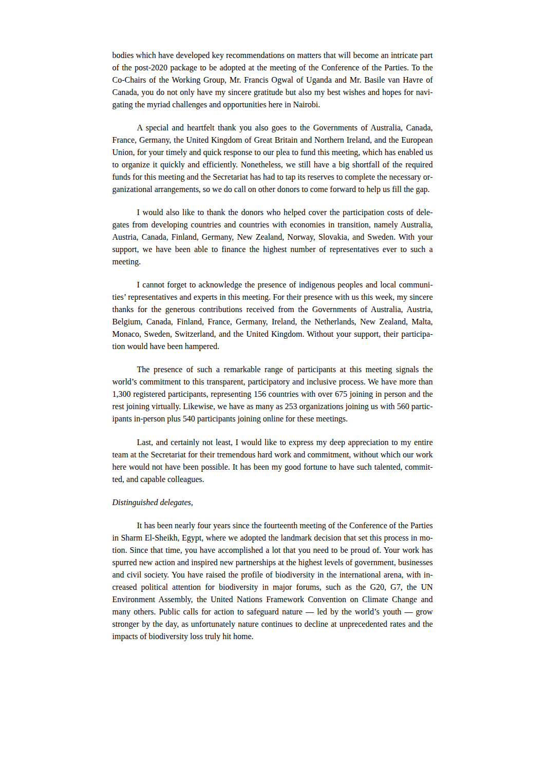bodies which have developed key recommendations on matters that will become an intricate part of the post-2020 package to be adopted at the meeting of the Conference of the Parties. To the Co-Chairs of the Working Group, Mr. Francis Ogwal of Uganda and Mr. Basile van Havre of Canada, you do not only have my sincere gratitude but also my best wishes and hopes for navigating the myriad challenges and opportunities here in Nairobi.
A special and heartfelt thank you also goes to the Governments of Australia, Canada, France, Germany, the United Kingdom of Great Britain and Northern Ireland, and the European Union, for your timely and quick response to our plea to fund this meeting, which has enabled us to organize it quickly and efficiently. Nonetheless, we still have a big shortfall of the required funds for this meeting and the Secretariat has had to tap its reserves to complete the necessary organizational arrangements, so we do call on other donors to come forward to help us fill the gap.
I would also like to thank the donors who helped cover the participation costs of delegates from developing countries and countries with economies in transition, namely Australia, Austria, Canada, Finland, Germany, New Zealand, Norway, Slovakia, and Sweden. With your support, we have been able to finance the highest number of representatives ever to such a meeting.
I cannot forget to acknowledge the presence of indigenous peoples and local communities’ representatives and experts in this meeting. For their presence with us this week, my sincere thanks for the generous contributions received from the Governments of Australia, Austria, Belgium, Canada, Finland, France, Germany, Ireland, the Netherlands, New Zealand, Malta, Monaco, Sweden, Switzerland, and the United Kingdom. Without your support, their participation would have been hampered.
The presence of such a remarkable range of participants at this meeting signals the world’s commitment to this transparent, participatory and inclusive process. We have more than 1,300 registered participants, representing 156 countries with over 675 joining in person and the rest joining virtually. Likewise, we have as many as 253 organizations joining us with 560 participants in-person plus 540 participants joining online for these meetings.
Last, and certainly not least, I would like to express my deep appreciation to my entire team at the Secretariat for their tremendous hard work and commitment, without which our work here would not have been possible. It has been my good fortune to have such talented, committed, and capable colleagues.
Distinguished delegates,
It has been nearly four years since the fourteenth meeting of the Conference of the Parties in Sharm El-Sheikh, Egypt, where we adopted the landmark decision that set this process in motion. Since that time, you have accomplished a lot that you need to be proud of. Your work has spurred new action and inspired new partnerships at the highest levels of government, businesses and civil society. You have raised the profile of biodiversity in the international arena, with increased political attention for biodiversity in major forums, such as the G20, G7, the UN Environment Assembly, the United Nations Framework Convention on Climate Change and many others. Public calls for action to safeguard nature — led by the world’s youth — grow stronger by the day, as unfortunately nature continues to decline at unprecedented rates and the impacts of biodiversity loss truly hit home.